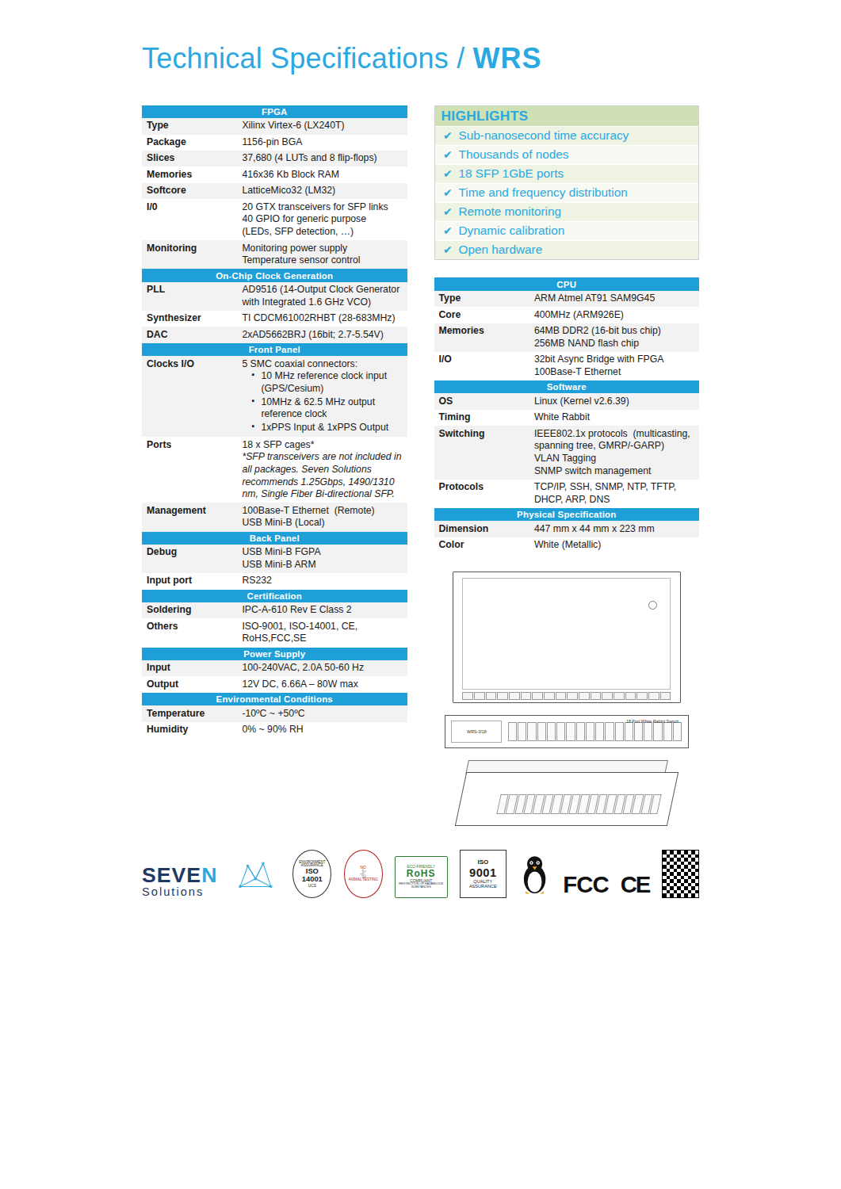Technical Specifications / WRS
| FPGA |
| --- |
| Type | Xilinx Virtex-6 (LX240T) |
| Package | 1156-pin BGA |
| Slices | 37,680 (4 LUTs and 8 flip-flops) |
| Memories | 416x36 Kb Block RAM |
| Softcore | LatticeMico32 (LM32) |
| I/0 | 20 GTX transceivers for SFP links 40 GPIO for generic purpose (LEDs, SFP detection, …) |
| Monitoring | Monitoring power supply Temperature sensor control |
| On-Chip Clock Generation |
| PLL | AD9516 (14-Output Clock Generator with Integrated 1.6 GHz VCO) |
| Synthesizer | TI CDCM61002RHBT (28-683MHz) |
| DAC | 2xAD5662BRJ (16bit; 2.7-5.54V) |
| Front Panel |
| Clocks I/O | 5 SMC coaxial connectors: 10 MHz reference clock input (GPS/Cesium) 10MHz & 62.5 MHz output reference clock 1xPPS Input & 1xPPS Output |
| Ports | 18 x SFP cages* *SFP transceivers are not included in all packages. Seven Solutions recommends 1.25Gbps, 1490/1310 nm, Single Fiber Bi-directional SFP. |
| Management | 100Base-T Ethernet (Remote) USB Mini-B (Local) |
| Back Panel |
| Debug | USB Mini-B FGPA USB Mini-B ARM |
| Input port | RS232 |
| Certification |
| Soldering | IPC-A-610 Rev E Class 2 |
| Others | ISO-9001, ISO-14001, CE, RoHS,FCC,SE |
| Power Supply |
| Input | 100-240VAC, 2.0A 50-60 Hz |
| Output | 12V DC, 6.66A – 80W max |
| Environmental Conditions |
| Temperature | -10ºC ~ +50ºC |
| Humidity | 0% ~ 90% RH |
HIGHLIGHTS
Sub-nanosecond time accuracy
Thousands of nodes
18 SFP 1GbE ports
Time and frequency distribution
Remote monitoring
Dynamic calibration
Open hardware
| CPU |
| --- |
| Type | ARM Atmel AT91 SAM9G45 |
| Core | 400MHz (ARM926E) |
| Memories | 64MB DDR2 (16-bit bus chip) 256MB NAND flash chip |
| I/O | 32bit Async Bridge with FPGA 100Base-T Ethernet |
| Software |
| OS | Linux (Kernel v2.6.39) |
| Timing | White Rabbit |
| Switching | IEEE802.1x protocols (multicasting, spanning tree, GMRP/-GARP) VLAN Tagging SNMP switch management |
| Protocols | TCP/IP, SSH, SNMP, NTP, TFTP, DHCP, ARP, DNS |
| Physical Specification |
| Dimension | 447 mm x 44 mm x 223 mm |
| Color | White (Metallic) |
WRS-3/18
18 Port White Rabbit Switch
SEVEN
Solutions
ENVIRONMENT ASSURANCE
ISO
14001
UCS
NO
🐇
ANIMAL TESTING
ECO-FRIENDLY
RoHS
COMPLIANT
RESTRICTION OF HAZARDOUS SUBSTANCES
ISO
9001
QUALITY
ASSURANCE
FCC
CE